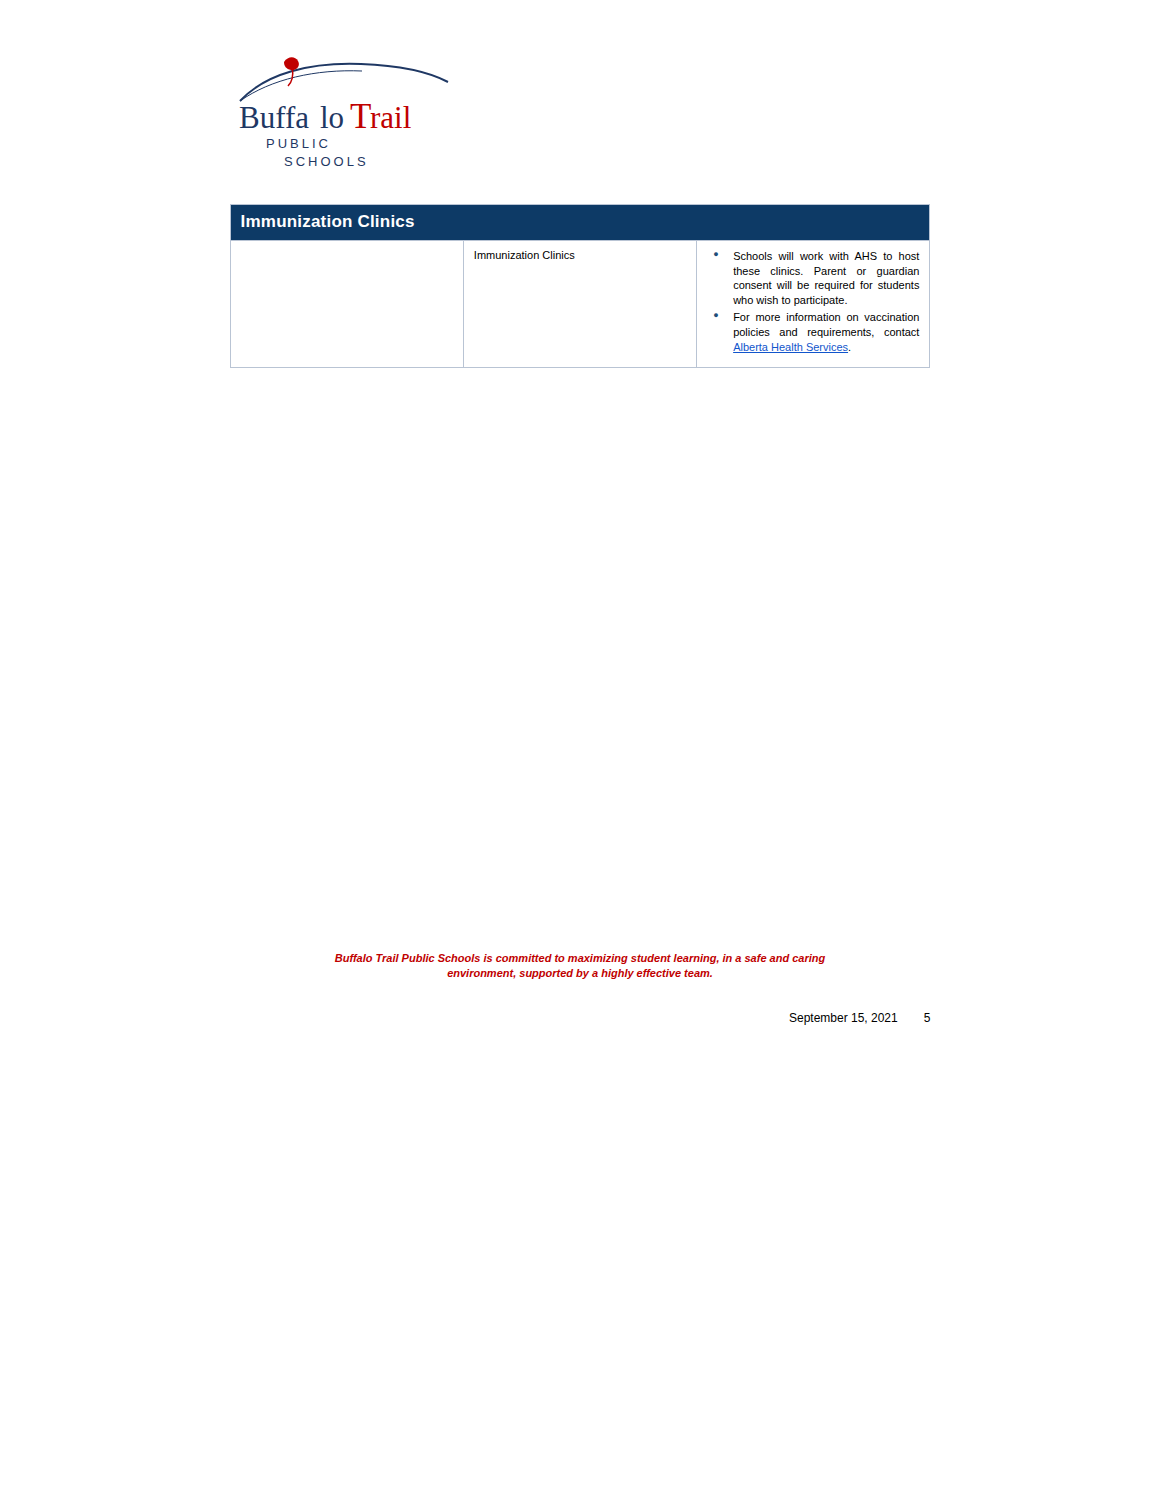Buffa lo T rail PUBLIC SCHOOLS
| Immunization Clinics |
| | Immunization Clinics | Schools will work with AHS to host these clinics. Parent or guardian consent will be required for students who wish to participate. For more information on vaccination policies and requirements, contact Alberta Health Services . |
Buffalo Trail Public Schools is committed to maximizing student learning, in a safe and caring
environment, supported by a highly effective team.
September 15, 20215